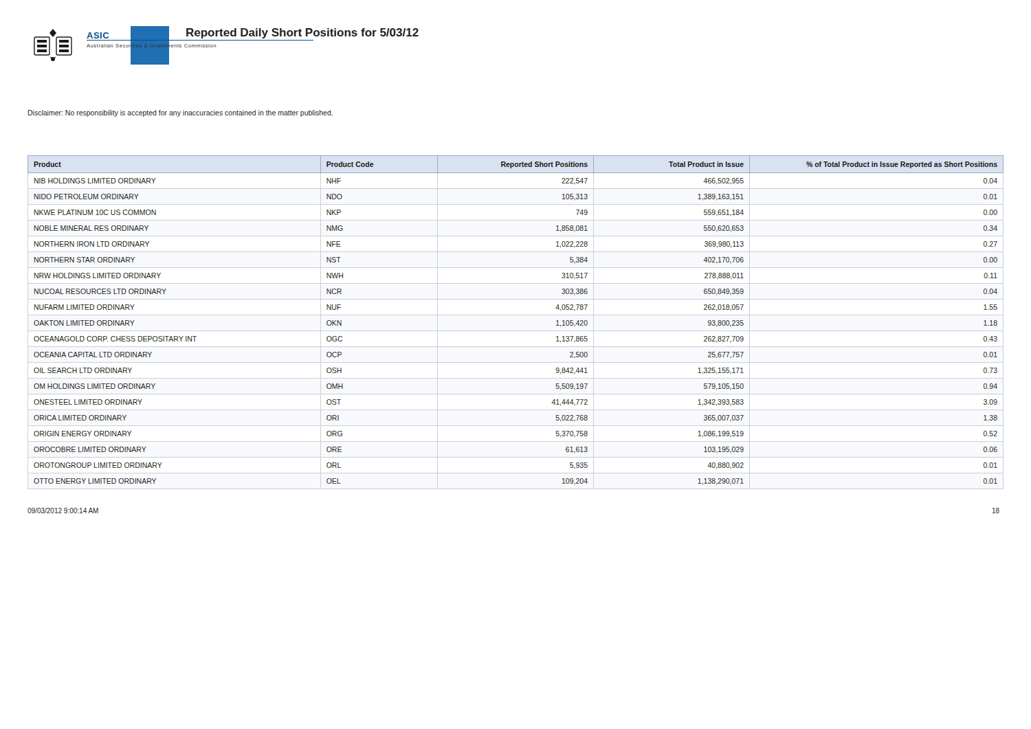ASIC
Australian Securities & Investments Commission
Reported Daily Short Positions for 5/03/12
Disclaimer: No responsibility is accepted for any inaccuracies contained in the matter published.
| Product | Product Code | Reported Short Positions | Total Product in Issue | % of Total Product in Issue Reported as Short Positions |
| --- | --- | --- | --- | --- |
| NIB HOLDINGS LIMITED ORDINARY | NHF | 222,547 | 466,502,955 | 0.04 |
| NIDO PETROLEUM ORDINARY | NDO | 105,313 | 1,389,163,151 | 0.01 |
| NKWE PLATINUM 10C US COMMON | NKP | 749 | 559,651,184 | 0.00 |
| NOBLE MINERAL RES ORDINARY | NMG | 1,858,081 | 550,620,653 | 0.34 |
| NORTHERN IRON LTD ORDINARY | NFE | 1,022,228 | 369,980,113 | 0.27 |
| NORTHERN STAR ORDINARY | NST | 5,384 | 402,170,706 | 0.00 |
| NRW HOLDINGS LIMITED ORDINARY | NWH | 310,517 | 278,888,011 | 0.11 |
| NUCOAL RESOURCES LTD ORDINARY | NCR | 303,386 | 650,849,359 | 0.04 |
| NUFARM LIMITED ORDINARY | NUF | 4,052,787 | 262,018,057 | 1.55 |
| OAKTON LIMITED ORDINARY | OKN | 1,105,420 | 93,800,235 | 1.18 |
| OCEANAGOLD CORP. CHESS DEPOSITARY INT | OGC | 1,137,865 | 262,827,709 | 0.43 |
| OCEANIA CAPITAL LTD ORDINARY | OCP | 2,500 | 25,677,757 | 0.01 |
| OIL SEARCH LTD ORDINARY | OSH | 9,842,441 | 1,325,155,171 | 0.73 |
| OM HOLDINGS LIMITED ORDINARY | OMH | 5,509,197 | 579,105,150 | 0.94 |
| ONESTEEL LIMITED ORDINARY | OST | 41,444,772 | 1,342,393,583 | 3.09 |
| ORICA LIMITED ORDINARY | ORI | 5,022,768 | 365,007,037 | 1.38 |
| ORIGIN ENERGY ORDINARY | ORG | 5,370,758 | 1,086,199,519 | 0.52 |
| OROCOBRE LIMITED ORDINARY | ORE | 61,613 | 103,195,029 | 0.06 |
| OROTONGROUP LIMITED ORDINARY | ORL | 5,935 | 40,880,902 | 0.01 |
| OTTO ENERGY LIMITED ORDINARY | OEL | 109,204 | 1,138,290,071 | 0.01 |
09/03/2012 9:00:14 AM
18